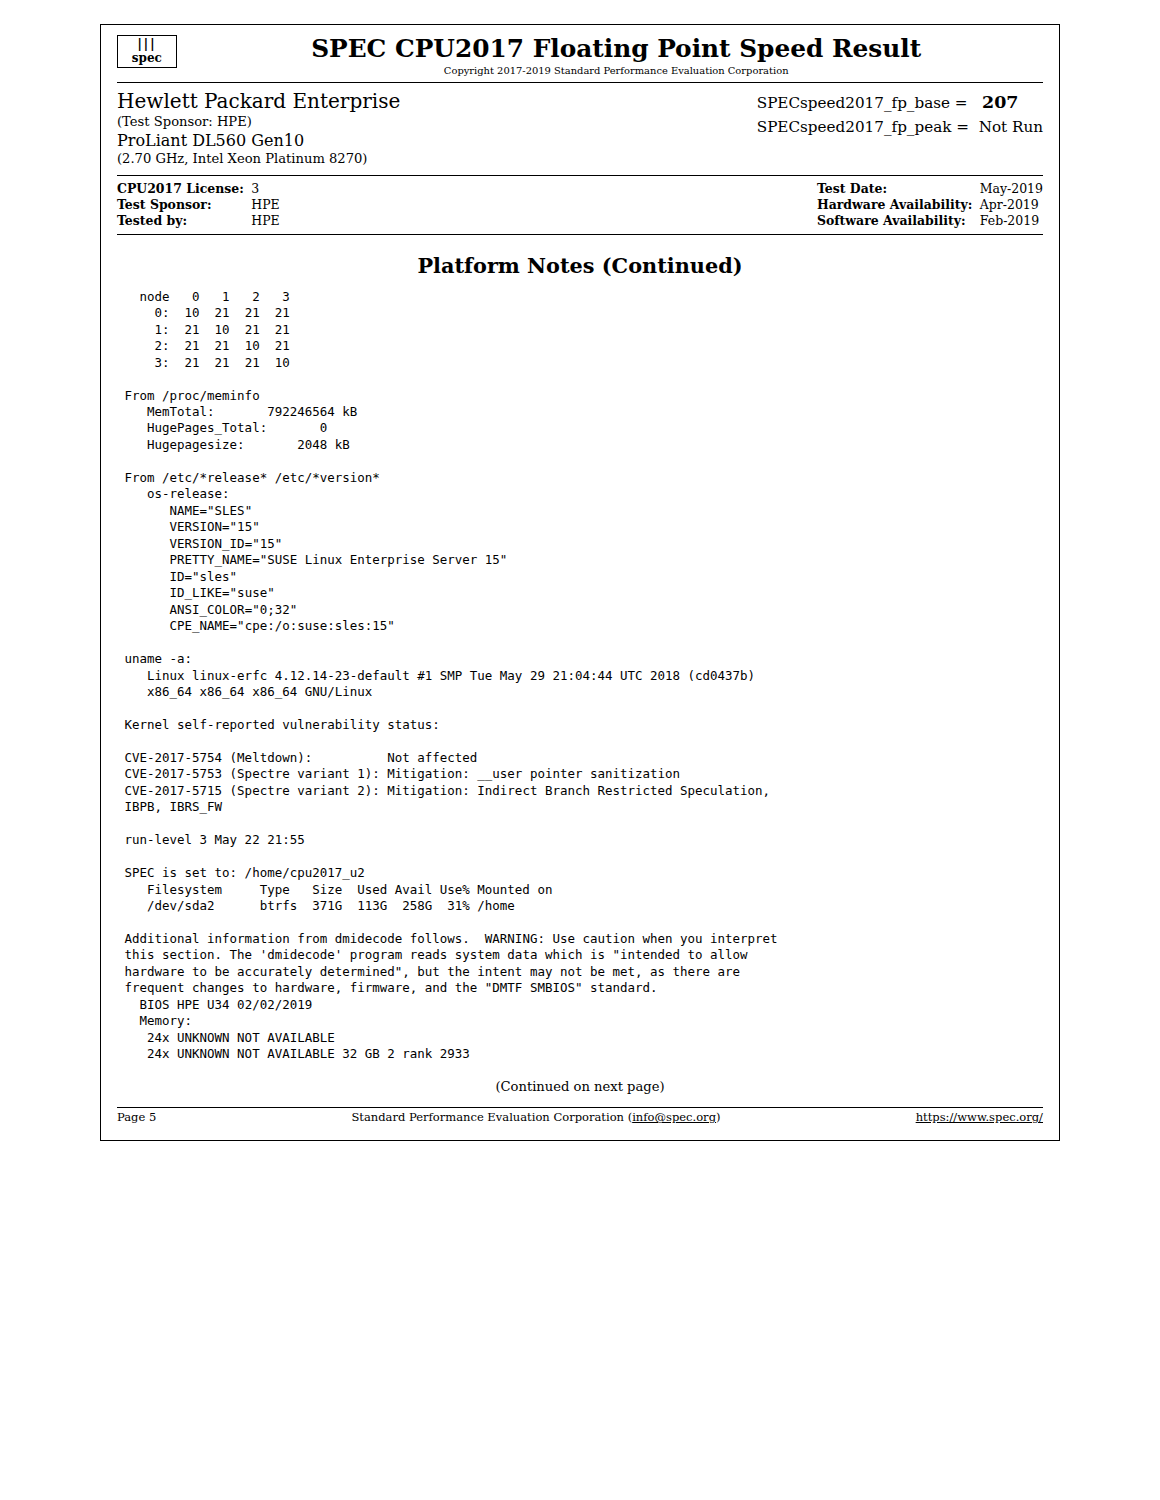||| spec
SPEC CPU2017 Floating Point Speed Result
Copyright 2017-2019 Standard Performance Evaluation Corporation
Hewlett Packard Enterprise
(Test Sponsor: HPE)
ProLiant DL560 Gen10
(2.70 GHz, Intel Xeon Platinum 8270)
SPECspeed2017_fp_base = 207
SPECspeed2017_fp_peak = Not Run
CPU2017 License:
3
Test Sponsor:
HPE
Tested by:
HPE
Test Date:
May-2019
Hardware Availability:
Apr-2019
Software Availability:
Feb-2019
Platform Notes (Continued)
   node   0   1   2   3
     0:  10  21  21  21
     1:  21  10  21  21
     2:  21  21  10  21
     3:  21  21  21  10

 From /proc/meminfo
    MemTotal:       792246564 kB
    HugePages_Total:       0
    Hugepagesize:       2048 kB

 From /etc/*release* /etc/*version*
    os-release:
       NAME="SLES"
       VERSION="15"
       VERSION_ID="15"
       PRETTY_NAME="SUSE Linux Enterprise Server 15"
       ID="sles"
       ID_LIKE="suse"
       ANSI_COLOR="0;32"
       CPE_NAME="cpe:/o:suse:sles:15"

 uname -a:
    Linux linux-erfc 4.12.14-23-default #1 SMP Tue May 29 21:04:44 UTC 2018 (cd0437b)
    x86_64 x86_64 x86_64 GNU/Linux

 Kernel self-reported vulnerability status:

 CVE-2017-5754 (Meltdown):          Not affected
 CVE-2017-5753 (Spectre variant 1): Mitigation: __user pointer sanitization
 CVE-2017-5715 (Spectre variant 2): Mitigation: Indirect Branch Restricted Speculation,
 IBPB, IBRS_FW

 run-level 3 May 22 21:55

 SPEC is set to: /home/cpu2017_u2
    Filesystem     Type   Size  Used Avail Use% Mounted on
    /dev/sda2      btrfs  371G  113G  258G  31% /home

 Additional information from dmidecode follows.  WARNING: Use caution when you interpret
 this section. The 'dmidecode' program reads system data which is "intended to allow
 hardware to be accurately determined", but the intent may not be met, as there are
 frequent changes to hardware, firmware, and the "DMTF SMBIOS" standard.
   BIOS HPE U34 02/02/2019
   Memory:
    24x UNKNOWN NOT AVAILABLE
    24x UNKNOWN NOT AVAILABLE 32 GB 2 rank 2933
(Continued on next page)
Page 5 Standard Performance Evaluation Corporation (info@spec.org) https://www.spec.org/